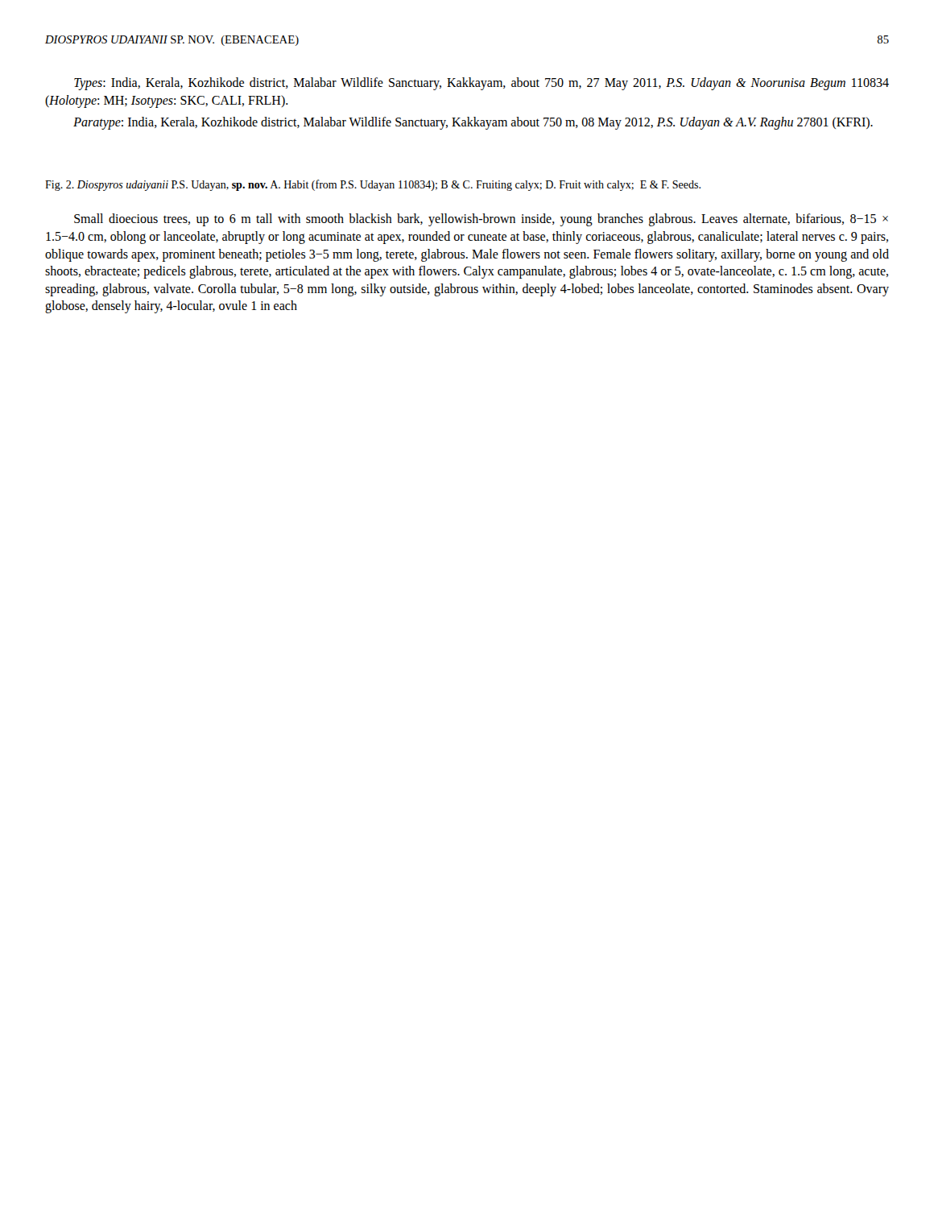DIOSPYROS UDAIYANII SP. NOV. (EBENACEAE) 85
Types: India, Kerala, Kozhikode district, Malabar Wildlife Sanctuary, Kakkayam, about 750 m, 27 May 2011, P.S. Udayan & Noorunisa Begum 110834 (Holotype: MH; Isotypes: SKC, CALI, FRLH).
Paratype: India, Kerala, Kozhikode district, Malabar Wildlife Sanctuary, Kakkayam about 750 m, 08 May 2012, P.S. Udayan & A.V. Raghu 27801 (KFRI).
Fig. 2. Diospyros udaiyanii P.S. Udayan, sp. nov. A. Habit (from P.S. Udayan 110834); B & C. Fruiting calyx; D. Fruit with calyx; E & F. Seeds.
Small dioecious trees, up to 6 m tall with smooth blackish bark, yellowish-brown inside, young branches glabrous. Leaves alternate, bifarious, 8−15 × 1.5−4.0 cm, oblong or lanceolate, abruptly or long acuminate at apex, rounded or cuneate at base, thinly coriaceous, glabrous, canaliculate; lateral nerves c. 9 pairs, oblique towards apex, prominent beneath; petioles 3−5 mm long, terete, glabrous. Male flowers not seen. Female flowers solitary, axillary, borne on young and old shoots, ebracteate; pedicels glabrous, terete, articulated at the apex with flowers. Calyx campanulate, glabrous; lobes 4 or 5, ovate-lanceolate, c. 1.5 cm long, acute, spreading, glabrous, valvate. Corolla tubular, 5−8 mm long, silky outside, glabrous within, deeply 4-lobed; lobes lanceolate, contorted. Staminodes absent. Ovary globose, densely hairy, 4-locular, ovule 1 in each